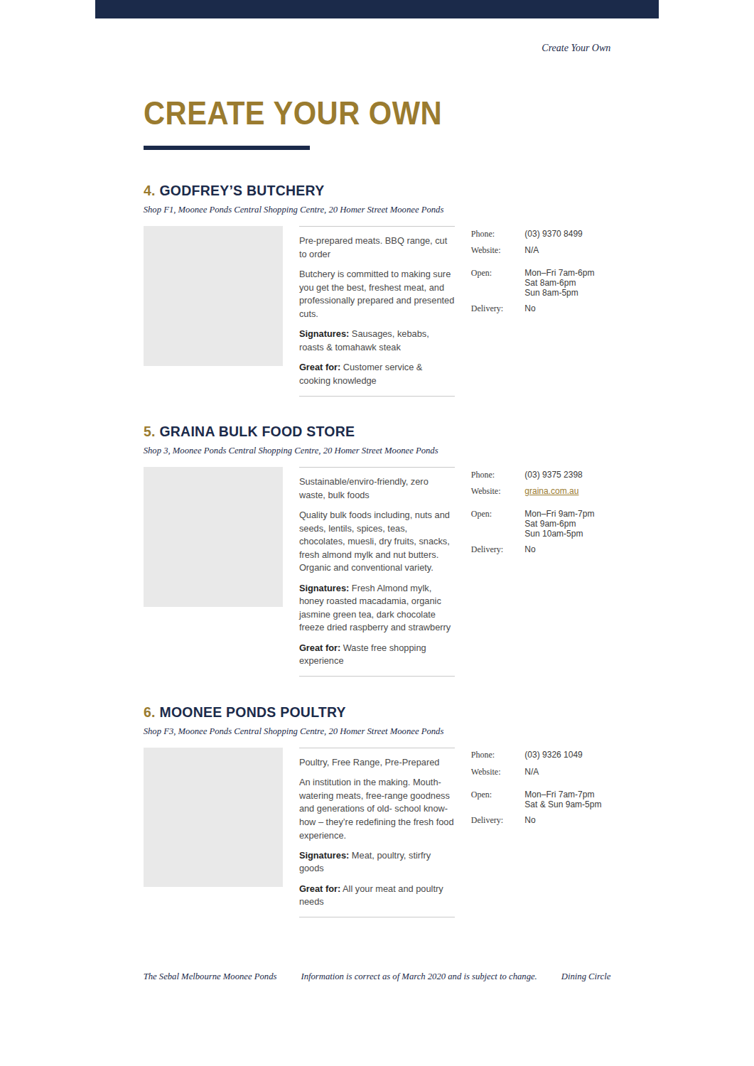Create Your Own
Create Your Own
4. Godfrey’s Butchery
Shop F1, Moonee Ponds Central Shopping Centre, 20 Homer Street Moonee Ponds
Pre-prepared meats. BBQ range, cut to order
Butchery is committed to making sure you get the best, freshest meat, and professionally prepared and presented cuts.
Signatures: Sausages, kebabs, roasts & tomahawk steak
Great for: Customer service & cooking knowledge
| Phone: | (03) 9370 8499 |
| Website: | N/A |
| Open: | Mon–Fri 7am-6pm Sat 8am-6pm Sun 8am-5pm |
| Delivery: | No |
5. Graina Bulk Food Store
Shop 3, Moonee Ponds Central Shopping Centre, 20 Homer Street Moonee Ponds
Sustainable/enviro-friendly, zero waste, bulk foods
Quality bulk foods including, nuts and seeds, lentils, spices, teas, chocolates, muesli, dry fruits, snacks, fresh almond mylk and nut butters. Organic and conventional variety.
Signatures: Fresh Almond mylk, honey roasted macadamia, organic jasmine green tea, dark chocolate freeze dried raspberry and strawberry
Great for: Waste free shopping experience
| Phone: | (03) 9375 2398 |
| Website: | graina.com.au |
| Open: | Mon–Fri 9am-7pm Sat 9am-6pm Sun 10am-5pm |
| Delivery: | No |
6. Moonee Ponds Poultry
Shop F3, Moonee Ponds Central Shopping Centre, 20 Homer Street Moonee Ponds
Poultry, Free Range, Pre-Prepared
An institution in the making. Mouth-watering meats, free-range goodness and generations of old- school know-how – they’re redefining the fresh food experience.
Signatures: Meat, poultry, stirfry goods
Great for: All your meat and poultry needs
| Phone: | (03) 9326 1049 |
| Website: | N/A |
| Open: | Mon–Fri 7am-7pm Sat & Sun 9am-5pm |
| Delivery: | No |
The Sebal Melbourne Moonee Ponds
Information is correct as of March 2020 and is subject to change.
Dining Circle